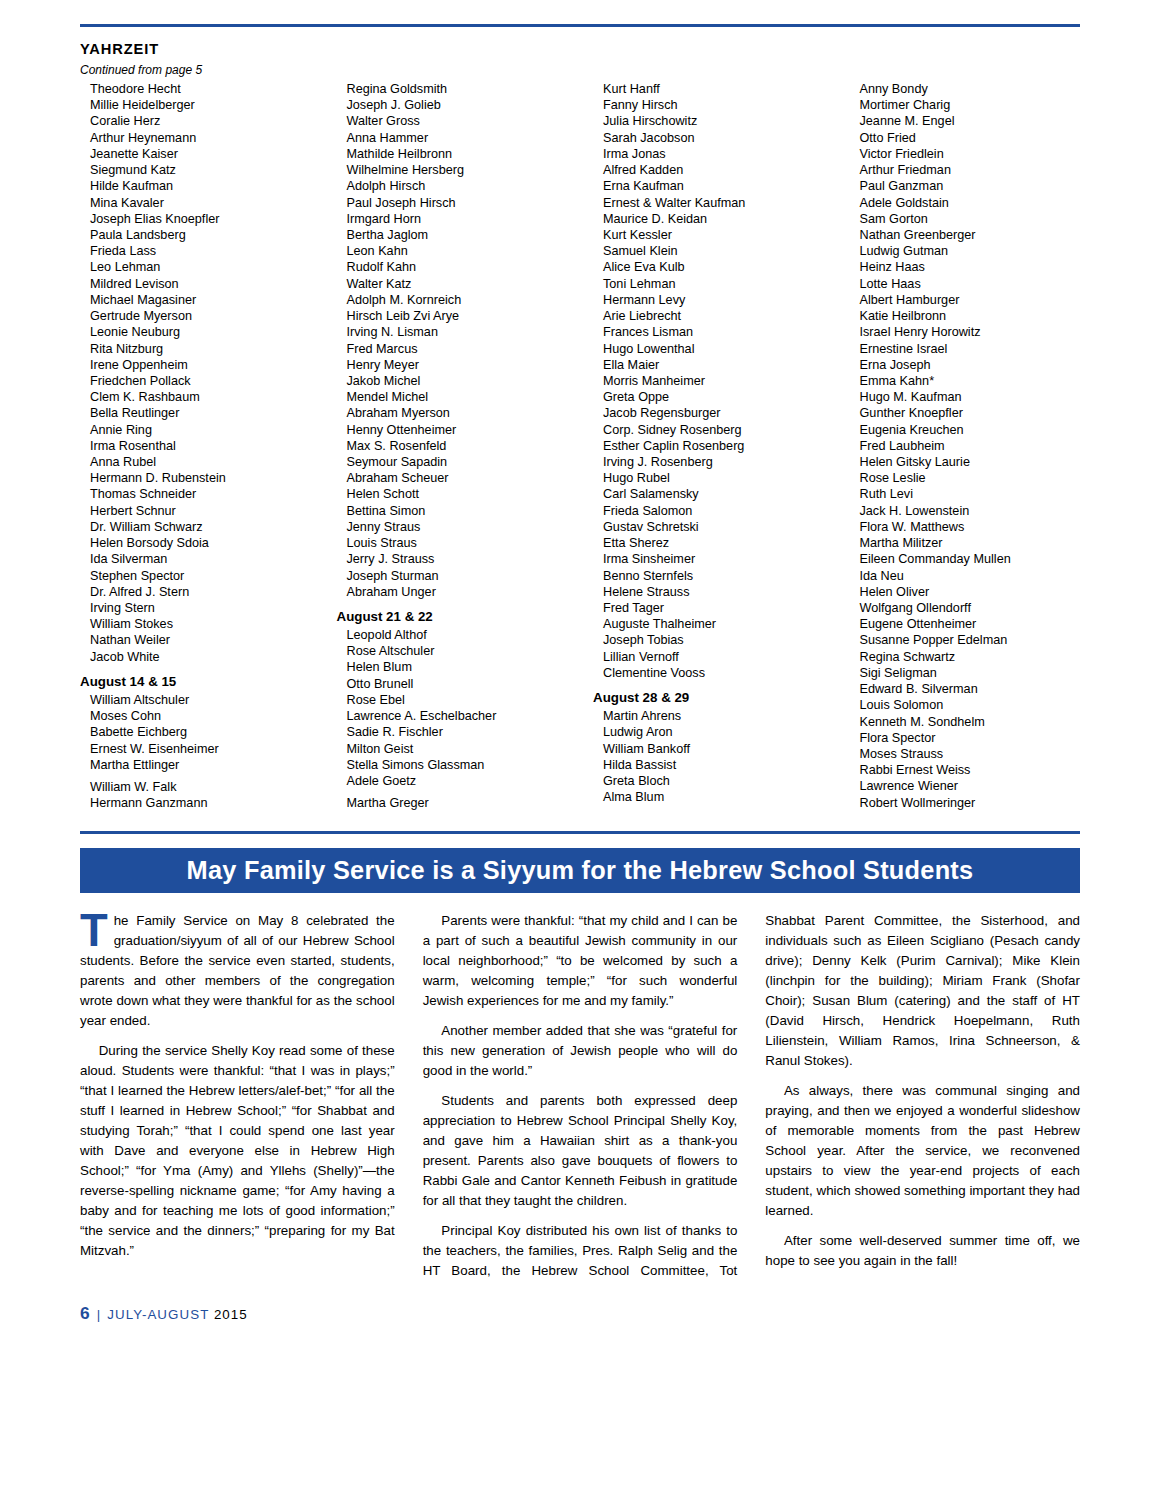YAHRZEIT
Continued from page 5
Theodore Hecht
Millie Heidelberger
Coralie Herz
Arthur Heynemann
Jeanette Kaiser
Siegmund Katz
Hilde Kaufman
Mina Kavaler
Joseph Elias Knoepfler
Paula Landsberg
Frieda Lass
Leo Lehman
Mildred Levison
Michael Magasiner
Gertrude Myerson
Leonie Neuburg
Rita Nitzburg
Irene Oppenheim
Friedchen Pollack
Clem K. Rashbaum
Bella Reutlinger
Annie Ring
Irma Rosenthal
Anna Rubel
Hermann D. Rubenstein
Thomas Schneider
Herbert Schnur
Dr. William Schwarz
Helen Borsody Sdoia
Ida Silverman
Stephen Spector
Dr. Alfred J. Stern
Irving Stern
William Stokes
Nathan Weiler
Jacob White
August 14 & 15
William Altschuler
Moses Cohn
Babette Eichberg
Ernest W. Eisenheimer
Martha Ettlinger
William W. Falk
Hermann Ganzmann
Regina Goldsmith
Joseph J. Golieb
Walter Gross
Anna Hammer
Mathilde Heilbronn
Wilhelmine Hersberg
Adolph Hirsch
Paul Joseph Hirsch
Irmgard Horn
Bertha Jaglom
Leon Kahn
Rudolf Kahn
Walter Katz
Adolph M. Kornreich
Hirsch Leib Zvi Arye
Irving N. Lisman
Fred Marcus
Henry Meyer
Jakob Michel
Mendel Michel
Abraham Myerson
Henny Ottenheimer
Max S. Rosenfeld
Seymour Sapadin
Abraham Scheuer
Helen Schott
Bettina Simon
Jenny Straus
Louis Straus
Jerry J. Strauss
Joseph Sturman
Abraham Unger
August 21 & 22
Leopold Althof
Rose Altschuler
Helen Blum
Otto Brunell
Rose Ebel
Lawrence A. Eschelbacher
Sadie R. Fischler
Milton Geist
Stella Simons Glassman
Adele Goetz
Martha Greger
Kurt Hanff
Fanny Hirsch
Julia Hirschowitz
Sarah Jacobson
Irma Jonas
Alfred Kadden
Erna Kaufman
Ernest & Walter Kaufman
Maurice D. Keidan
Kurt Kessler
Samuel Klein
Alice Eva Kulb
Toni Lehman
Hermann Levy
Arie Liebrecht
Frances Lisman
Hugo Lowenthal
Ella Maier
Morris Manheimer
Greta Oppe
Jacob Regensburger
Corp. Sidney Rosenberg
Esther Caplin Rosenberg
Irving J. Rosenberg
Hugo Rubel
Carl Salamensky
Frieda Salomon
Gustav Schretski
Etta Sherez
Irma Sinsheimer
Benno Sternfels
Helene Strauss
Fred Tager
Auguste Thalheimer
Joseph Tobias
Lillian Vernoff
Clementine Vooss
August 28 & 29
Martin Ahrens
Ludwig Aron
William Bankoff
Hilda Bassist
Greta Bloch
Alma Blum
Anny Bondy
Mortimer Charig
Jeanne M. Engel
Otto Fried
Victor Friedlein
Arthur Friedman
Paul Ganzman
Adele Goldstain
Sam Gorton
Nathan Greenberger
Ludwig Gutman
Heinz Haas
Lotte Haas
Albert Hamburger
Katie Heilbronn
Israel Henry Horowitz
Ernestine Israel
Erna Joseph
Emma Kahn*
Hugo M. Kaufman
Gunther Knoepfler
Eugenia Kreuchen
Fred Laubheim
Helen Gitsky Laurie
Rose Leslie
Ruth Levi
Jack H. Lowenstein
Flora W. Matthews
Martha Militzer
Eileen Commanday Mullen
Ida Neu
Helen Oliver
Wolfgang Ollendorff
Eugene Ottenheimer
Susanne Popper Edelman
Regina Schwartz
Sigi Seligman
Edward B. Silverman
Louis Solomon
Kenneth M. Sondhelm
Flora Spector
Moses Strauss
Rabbi Ernest Weiss
Lawrence Wiener
Robert Wollmeringer
May Family Service is a Siyyum for the Hebrew School Students
The Family Service on May 8 celebrated the graduation/siyyum of all of our Hebrew School students. Before the service even started, students, parents and other members of the congregation wrote down what they were thankful for as the school year ended.
During the service Shelly Koy read some of these aloud. Students were thankful: “that I was in plays;” “that I learned the Hebrew letters/alef-bet;” “for all the stuff I learned in Hebrew School;” “for Shabbat and studying Torah;” “that I could spend one last year with Dave and everyone else in Hebrew High School;” “for Yma (Amy) and Yllehs (Shelly)”—the reverse-spelling nickname game; “for Amy having a baby and for teaching me lots of good information;” “the service and the dinners;” “preparing for my Bat Mitzvah.”
Parents were thankful: “that my child and I can be a part of such a beautiful Jewish community in our local neighborhood;” “to be welcomed by such a warm, welcoming temple;” “for such wonderful Jewish experiences for me and my family.”
Another member added that she was “grateful for this new generation of Jewish people who will do good in the world.”
Students and parents both expressed deep appreciation to Hebrew School Principal Shelly Koy, and gave him a Hawaiian shirt as a thank-you present. Parents also gave bouquets of flowers to Rabbi Gale and Cantor Kenneth Feibush in gratitude for all that they taught the children.
Principal Koy distributed his own list of thanks to the teachers, the families, Pres. Ralph Selig and the HT Board, the Hebrew School Committee, Tot Shabbat Parent Committee, the Sisterhood, and individuals such as Eileen Scigliano (Pesach candy drive); Denny Kelk (Purim Carnival); Mike Klein (linchpin for the building); Miriam Frank (Shofar Choir); Susan Blum (catering) and the staff of HT (David Hirsch, Hendrick Hoepelmann, Ruth Lilienstein, William Ramos, Irina Schneerson, & Ranul Stokes).
As always, there was communal singing and praying, and then we enjoyed a wonderful slideshow of memorable moments from the past Hebrew School year. After the service, we reconvened upstairs to view the year-end projects of each student, which showed something important they had learned.
After some well-deserved summer time off, we hope to see you again in the fall!
6|JULY-AUGUST 2015